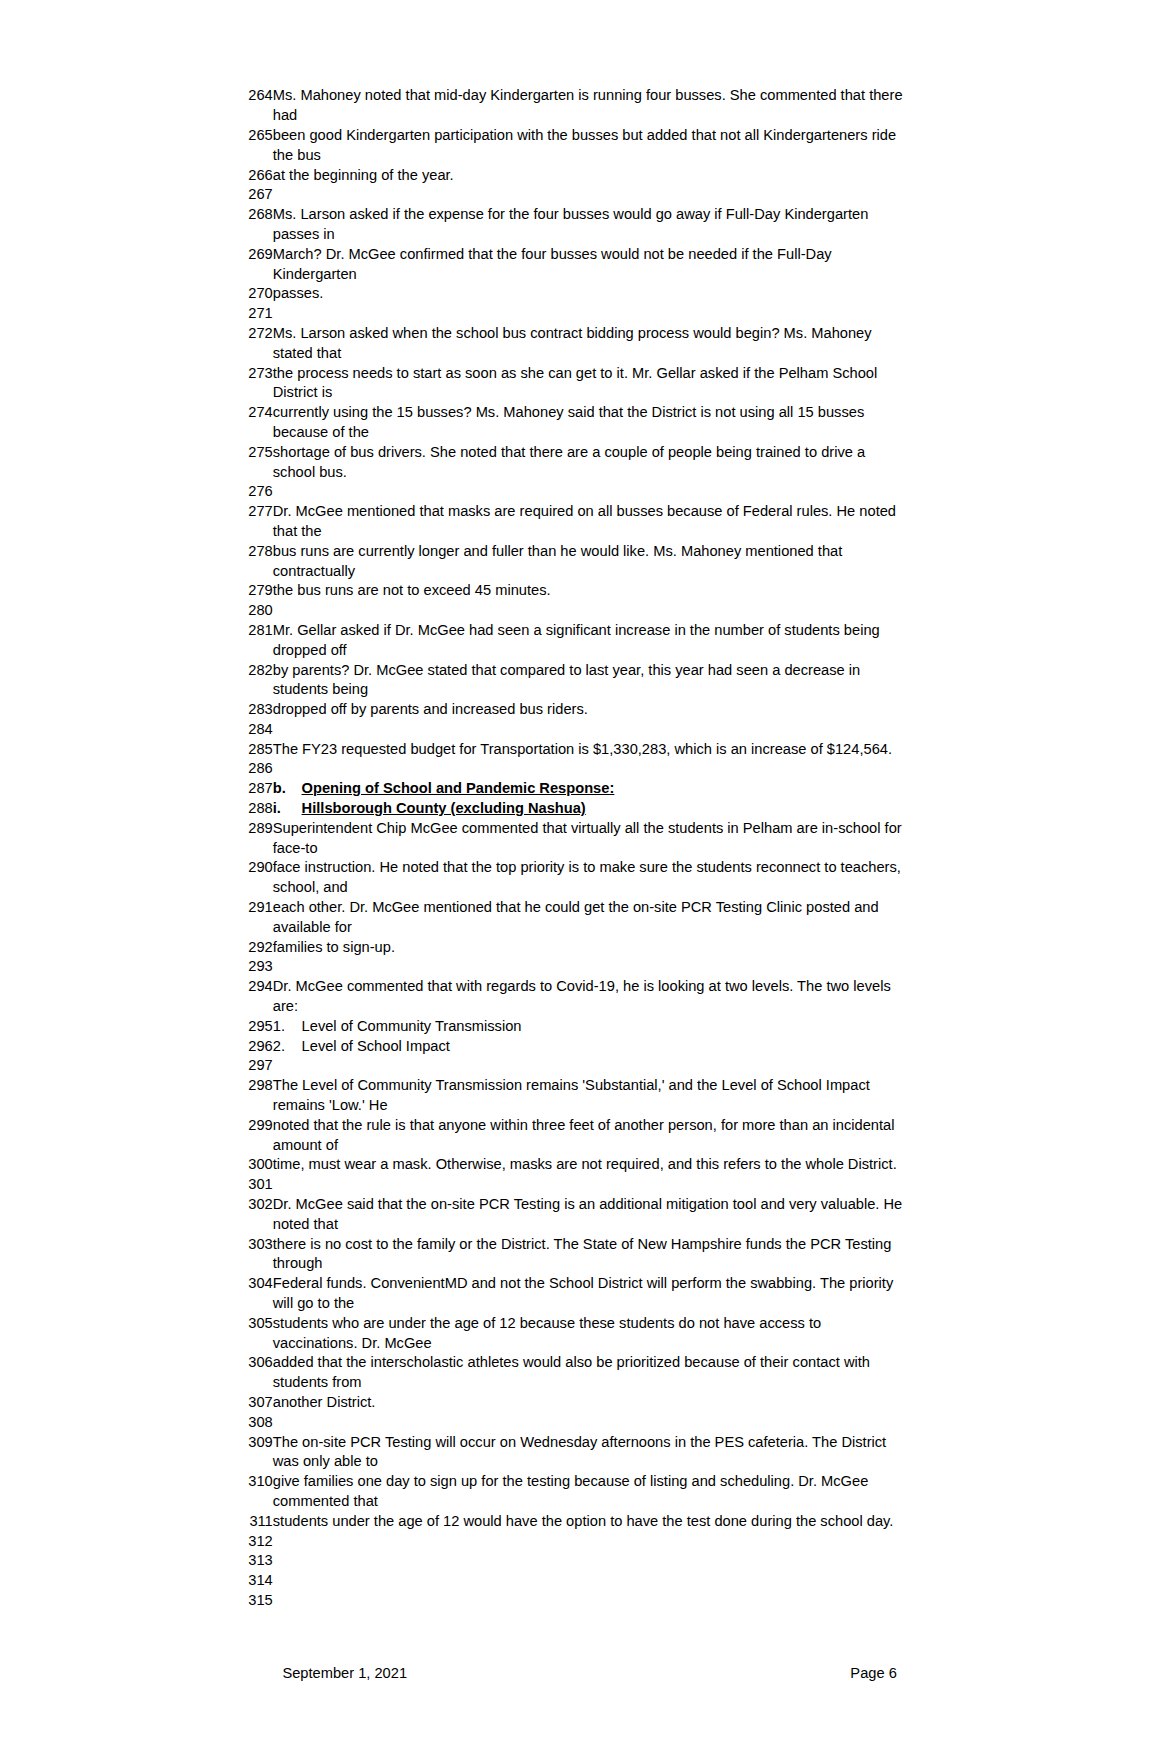| 264 | Ms. Mahoney noted that mid-day Kindergarten is running four busses. She commented that there had |
| 265 | been good Kindergarten participation with the busses but added that not all Kindergarteners ride the bus |
| 266 | at the beginning of the year. |
| 267 | |
| 268 | Ms. Larson asked if the expense for the four busses would go away if Full-Day Kindergarten passes in |
| 269 | March? Dr. McGee confirmed that the four busses would not be needed if the Full-Day Kindergarten |
| 270 | passes. |
| 271 | |
| 272 | Ms. Larson asked when the school bus contract bidding process would begin? Ms. Mahoney stated that |
| 273 | the process needs to start as soon as she can get to it. Mr. Gellar asked if the Pelham School District is |
| 274 | currently using the 15 busses? Ms. Mahoney said that the District is not using all 15 busses because of the |
| 275 | shortage of bus drivers. She noted that there are a couple of people being trained to drive a school bus. |
| 276 | |
| 277 | Dr. McGee mentioned that masks are required on all busses because of Federal rules. He noted that the |
| 278 | bus runs are currently longer and fuller than he would like. Ms. Mahoney mentioned that contractually |
| 279 | the bus runs are not to exceed 45 minutes. |
| 280 | |
| 281 | Mr. Gellar asked if Dr. McGee had seen a significant increase in the number of students being dropped off |
| 282 | by parents? Dr. McGee stated that compared to last year, this year had seen a decrease in students being |
| 283 | dropped off by parents and increased bus riders. |
| 284 | |
| 285 | The FY23 requested budget for Transportation is $1,330,283, which is an increase of $124,564. |
| 286 | |
| 287 | b. Opening of School and Pandemic Response: |
| 288 | i. Hillsborough County (excluding Nashua) |
| 289 | Superintendent Chip McGee commented that virtually all the students in Pelham are in-school for face-to |
| 290 | face instruction. He noted that the top priority is to make sure the students reconnect to teachers, school, and |
| 291 | each other. Dr. McGee mentioned that he could get the on-site PCR Testing Clinic posted and available for |
| 292 | families to sign-up. |
| 293 | |
| 294 | Dr. McGee commented that with regards to Covid-19, he is looking at two levels. The two levels are: |
| 295 | 1. Level of Community Transmission |
| 296 | 2. Level of School Impact |
| 297 | |
| 298 | The Level of Community Transmission remains 'Substantial,' and the Level of School Impact remains 'Low.' He |
| 299 | noted that the rule is that anyone within three feet of another person, for more than an incidental amount of |
| 300 | time, must wear a mask. Otherwise, masks are not required, and this refers to the whole District. |
| 301 | |
| 302 | Dr. McGee said that the on-site PCR Testing is an additional mitigation tool and very valuable. He noted that |
| 303 | there is no cost to the family or the District. The State of New Hampshire funds the PCR Testing through |
| 304 | Federal funds. ConvenientMD and not the School District will perform the swabbing. The priority will go to the |
| 305 | students who are under the age of 12 because these students do not have access to vaccinations. Dr. McGee |
| 306 | added that the interscholastic athletes would also be prioritized because of their contact with students from |
| 307 | another District. |
| 308 | |
| 309 | The on-site PCR Testing will occur on Wednesday afternoons in the PES cafeteria. The District was only able to |
| 310 | give families one day to sign up for the testing because of listing and scheduling. Dr. McGee commented that |
| 311 | students under the age of 12 would have the option to have the test done during the school day. |
| 312 | |
| 313 | |
| 314 | |
| 315 | |
September 1, 2021 Page 6